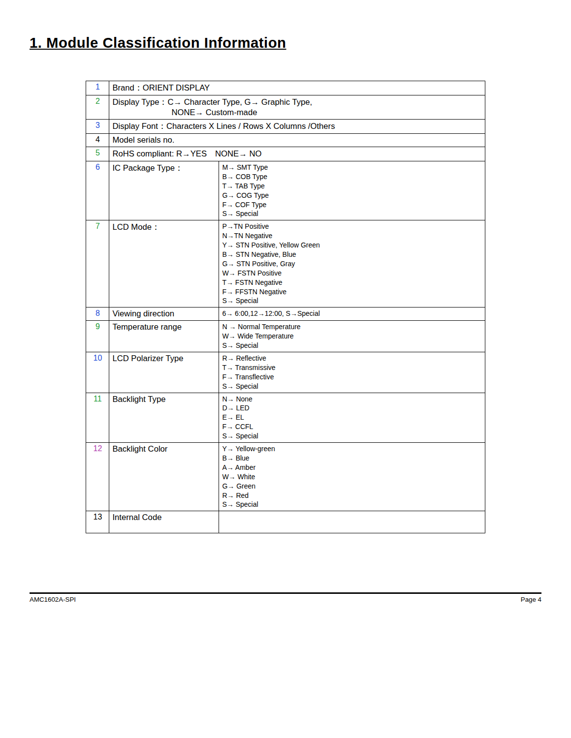1. Module Classification Information
| 1 | Brand：ORIENT DISPLAY |
| 2 | Display Type：C→ Character Type, G→ Graphic Type, NONE→ Custom-made |
| 3 | Display Font：Characters X Lines / Rows X Columns /Others |
| 4 | Model serials no. |
| 5 | RoHS compliant: R→YES NONE→ NO |
| 6 | IC Package Type： | M→ SMT Type B→ COB Type T→ TAB Type G→ COG Type F→ COF Type S→ Special |
| 7 | LCD Mode： | P→TN Positive N→TN Negative Y→ STN Positive, Yellow Green B→ STN Negative, Blue G→ STN Positive, Gray W→ FSTN Positive T→ FSTN Negative F→ FFSTN Negative S→ Special |
| 8 | Viewing direction | 6→ 6:00,12→12:00, S→Special |
| 9 | Temperature range | N → Normal Temperature W→ Wide Temperature S→ Special |
| 10 | LCD Polarizer Type | R→ Reflective T→ Transmissive F→ Transflective S→ Special |
| 11 | Backlight Type | N→ None D→ LED E→ EL F→ CCFL S→ Special |
| 12 | Backlight Color | Y→ Yellow-green B→ Blue A→ Amber W→ White G→ Green R→ Red S→ Special |
| 13 | Internal Code | |
AMC1602A-SPI Page 4